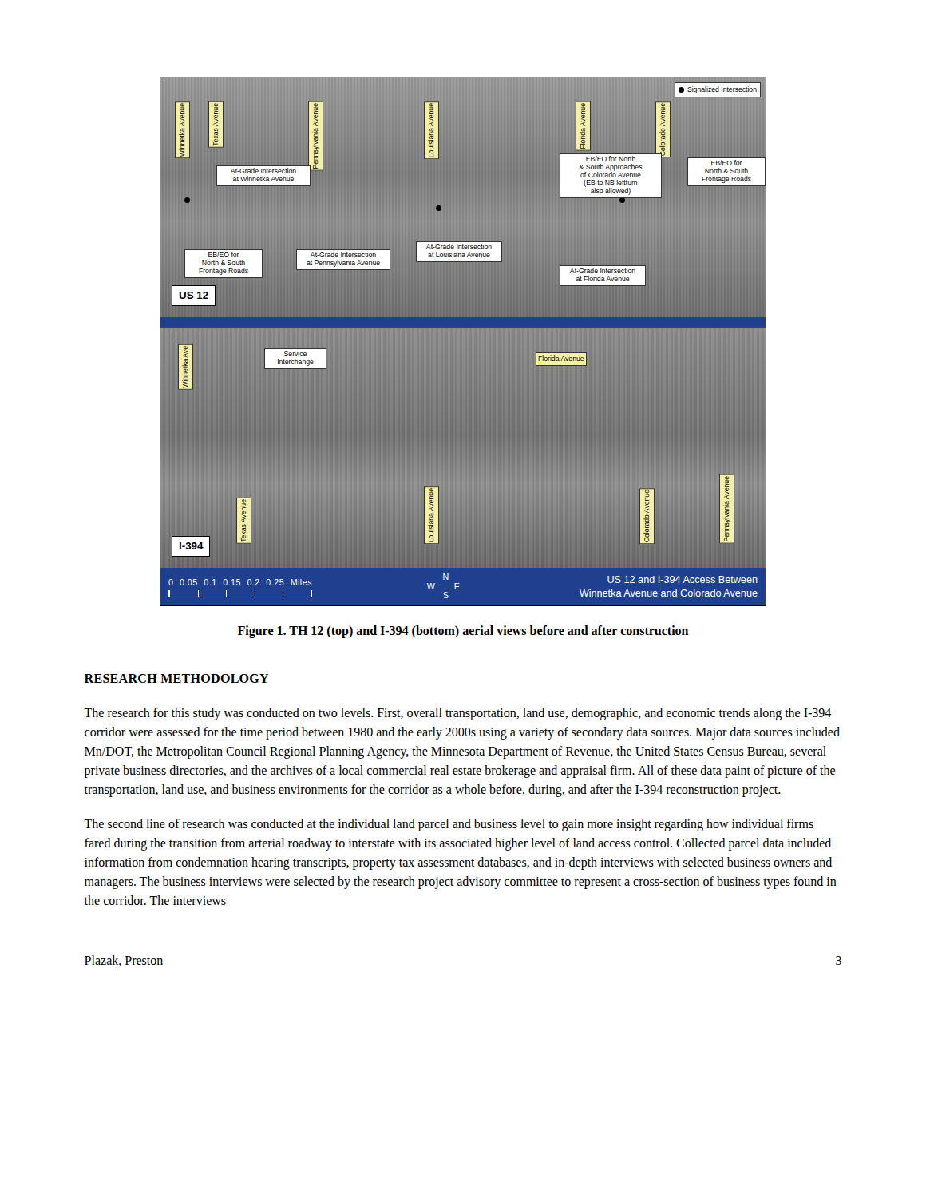Signalized Intersection
Winnetka Avenue
Texas Avenue
Pennsylvania Avenue
Louisiana Avenue
Florida Avenue
Colorado Avenue
At-Grade Intersection
at Winnetka Avenue
At-Grade Intersection
at Pennsylvania Avenue
At-Grade Intersection
at Louisiana Avenue
At-Grade Intersection
at Florida Avenue
EB/EO for
North & South
Frontage Roads
EB/EO for North
& South Approaches
of Colorado Avenue
(EB to NB leftturn
also allowed)
EB/EO for
North & South
Frontage Roads
US 12
Winnetka Ave
Texas Avenue
Louisiana Avenue
Colorado Avenue
Pennsylvania Avenue
Florida Avenue
Service
Interchange
I-394
00.050.10.150.20.25 Miles
N W E S
US 12 and I-394 Access Between
Winnetka Avenue and Colorado Avenue
Figure 1. TH 12 (top) and I-394 (bottom) aerial views before and after construction
RESEARCH METHODOLOGY
The research for this study was conducted on two levels. First, overall transportation, land use, demographic, and economic trends along the I-394 corridor were assessed for the time period between 1980 and the early 2000s using a variety of secondary data sources. Major data sources included Mn/DOT, the Metropolitan Council Regional Planning Agency, the Minnesota Department of Revenue, the United States Census Bureau, several private business directories, and the archives of a local commercial real estate brokerage and appraisal firm. All of these data paint of picture of the transportation, land use, and business environments for the corridor as a whole before, during, and after the I-394 reconstruction project.
The second line of research was conducted at the individual land parcel and business level to gain more insight regarding how individual firms fared during the transition from arterial roadway to interstate with its associated higher level of land access control. Collected parcel data included information from condemnation hearing transcripts, property tax assessment databases, and in-depth interviews with selected business owners and managers. The business interviews were selected by the research project advisory committee to represent a cross-section of business types found in the corridor. The interviews
Plazak, Preston 3